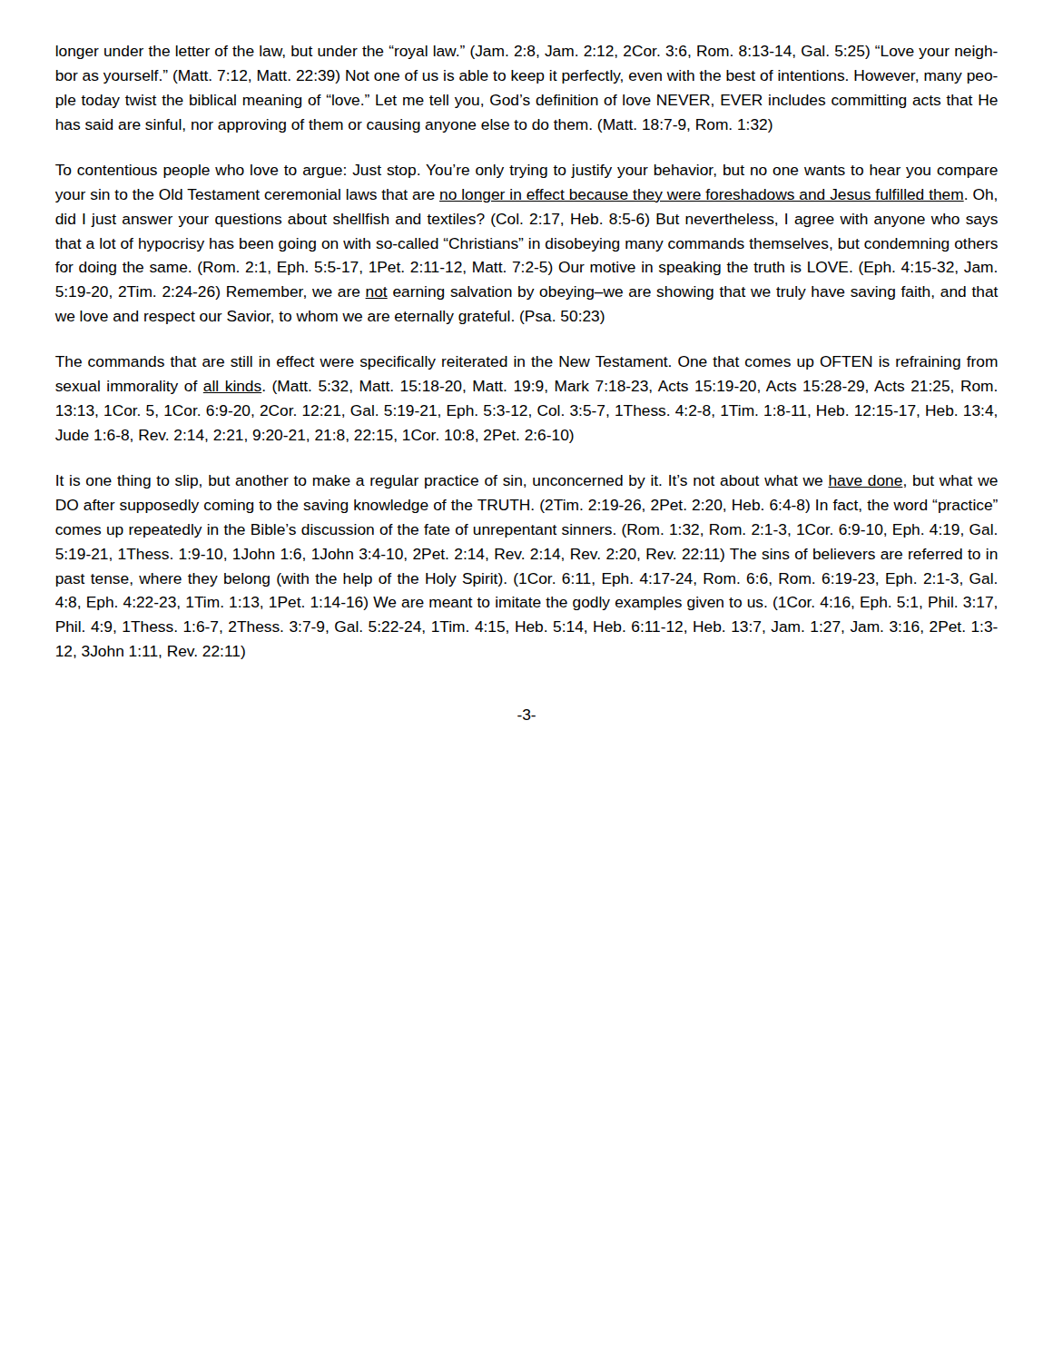longer under the letter of the law, but under the “royal law.” (Jam. 2:8, Jam. 2:12, 2Cor. 3:6, Rom. 8:13-14, Gal. 5:25) “Love your neighbor as yourself.” (Matt. 7:12, Matt. 22:39) Not one of us is able to keep it perfectly, even with the best of intentions. However, many people today twist the biblical meaning of “love.” Let me tell you, God’s definition of love NEVER, EVER includes committing acts that He has said are sinful, nor approving of them or causing anyone else to do them. (Matt. 18:7-9, Rom. 1:32)
To contentious people who love to argue: Just stop. You’re only trying to justify your behavior, but no one wants to hear you compare your sin to the Old Testament ceremonial laws that are no longer in effect because they were foreshadows and Jesus fulfilled them. Oh, did I just answer your questions about shellfish and textiles? (Col. 2:17, Heb. 8:5-6) But nevertheless, I agree with anyone who says that a lot of hypocrisy has been going on with so-called “Christians” in disobeying many commands themselves, but condemning others for doing the same. (Rom. 2:1, Eph. 5:5-17, 1Pet. 2:11-12, Matt. 7:2-5) Our motive in speaking the truth is LOVE. (Eph. 4:15-32, Jam. 5:19-20, 2Tim. 2:24-26) Remember, we are not earning salvation by obeying–we are showing that we truly have saving faith, and that we love and respect our Savior, to whom we are eternally grateful. (Psa. 50:23)
The commands that are still in effect were specifically reiterated in the New Testament. One that comes up OFTEN is refraining from sexual immorality of all kinds. (Matt. 5:32, Matt. 15:18-20, Matt. 19:9, Mark 7:18-23, Acts 15:19-20, Acts 15:28-29, Acts 21:25, Rom. 13:13, 1Cor. 5, 1Cor. 6:9-20, 2Cor. 12:21, Gal. 5:19-21, Eph. 5:3-12, Col. 3:5-7, 1Thess. 4:2-8, 1Tim. 1:8-11, Heb. 12:15-17, Heb. 13:4, Jude 1:6-8, Rev. 2:14, 2:21, 9:20-21, 21:8, 22:15, 1Cor. 10:8, 2Pet. 2:6-10)
It is one thing to slip, but another to make a regular practice of sin, unconcerned by it. It’s not about what we have done, but what we DO after supposedly coming to the saving knowledge of the TRUTH. (2Tim. 2:19-26, 2Pet. 2:20, Heb. 6:4-8) In fact, the word “practice” comes up repeatedly in the Bible’s discussion of the fate of unrepentant sinners. (Rom. 1:32, Rom. 2:1-3, 1Cor. 6:9-10, Eph. 4:19, Gal. 5:19-21, 1Thess. 1:9-10, 1John 1:6, 1John 3:4-10, 2Pet. 2:14, Rev. 2:14, Rev. 2:20, Rev. 22:11) The sins of believers are referred to in past tense, where they belong (with the help of the Holy Spirit). (1Cor. 6:11, Eph. 4:17-24, Rom. 6:6, Rom. 6:19-23, Eph. 2:1-3, Gal. 4:8, Eph. 4:22-23, 1Tim. 1:13, 1Pet. 1:14-16) We are meant to imitate the godly examples given to us. (1Cor. 4:16, Eph. 5:1, Phil. 3:17, Phil. 4:9, 1Thess. 1:6-7, 2Thess. 3:7-9, Gal. 5:22-24, 1Tim. 4:15, Heb. 5:14, Heb. 6:11-12, Heb. 13:7, Jam. 1:27, Jam. 3:16, 2Pet. 1:3-12, 3John 1:11, Rev. 22:11)
-3-